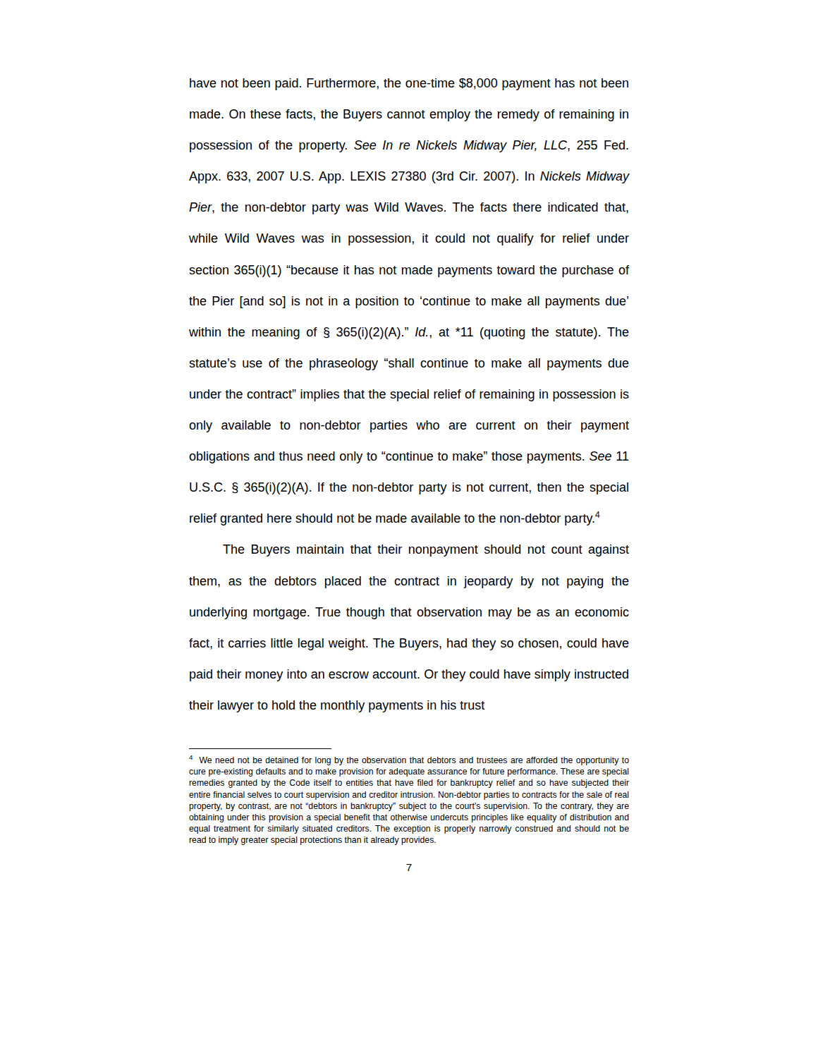have not been paid. Furthermore, the one-time $8,000 payment has not been made. On these facts, the Buyers cannot employ the remedy of remaining in possession of the property. See In re Nickels Midway Pier, LLC, 255 Fed. Appx. 633, 2007 U.S. App. LEXIS 27380 (3rd Cir. 2007). In Nickels Midway Pier, the non-debtor party was Wild Waves. The facts there indicated that, while Wild Waves was in possession, it could not qualify for relief under section 365(i)(1) “because it has not made payments toward the purchase of the Pier [and so] is not in a position to ‘continue to make all payments due’ within the meaning of § 365(i)(2)(A).” Id., at *11 (quoting the statute). The statute’s use of the phraseology “shall continue to make all payments due under the contract” implies that the special relief of remaining in possession is only available to non-debtor parties who are current on their payment obligations and thus need only to “continue to make” those payments. See 11 U.S.C. § 365(i)(2)(A). If the non-debtor party is not current, then the special relief granted here should not be made available to the non-debtor party.4
The Buyers maintain that their nonpayment should not count against them, as the debtors placed the contract in jeopardy by not paying the underlying mortgage. True though that observation may be as an economic fact, it carries little legal weight. The Buyers, had they so chosen, could have paid their money into an escrow account. Or they could have simply instructed their lawyer to hold the monthly payments in his trust
4 We need not be detained for long by the observation that debtors and trustees are afforded the opportunity to cure pre-existing defaults and to make provision for adequate assurance for future performance. These are special remedies granted by the Code itself to entities that have filed for bankruptcy relief and so have subjected their entire financial selves to court supervision and creditor intrusion. Non-debtor parties to contracts for the sale of real property, by contrast, are not “debtors in bankruptcy” subject to the court’s supervision. To the contrary, they are obtaining under this provision a special benefit that otherwise undercuts principles like equality of distribution and equal treatment for similarly situated creditors. The exception is properly narrowly construed and should not be read to imply greater special protections than it already provides.
7